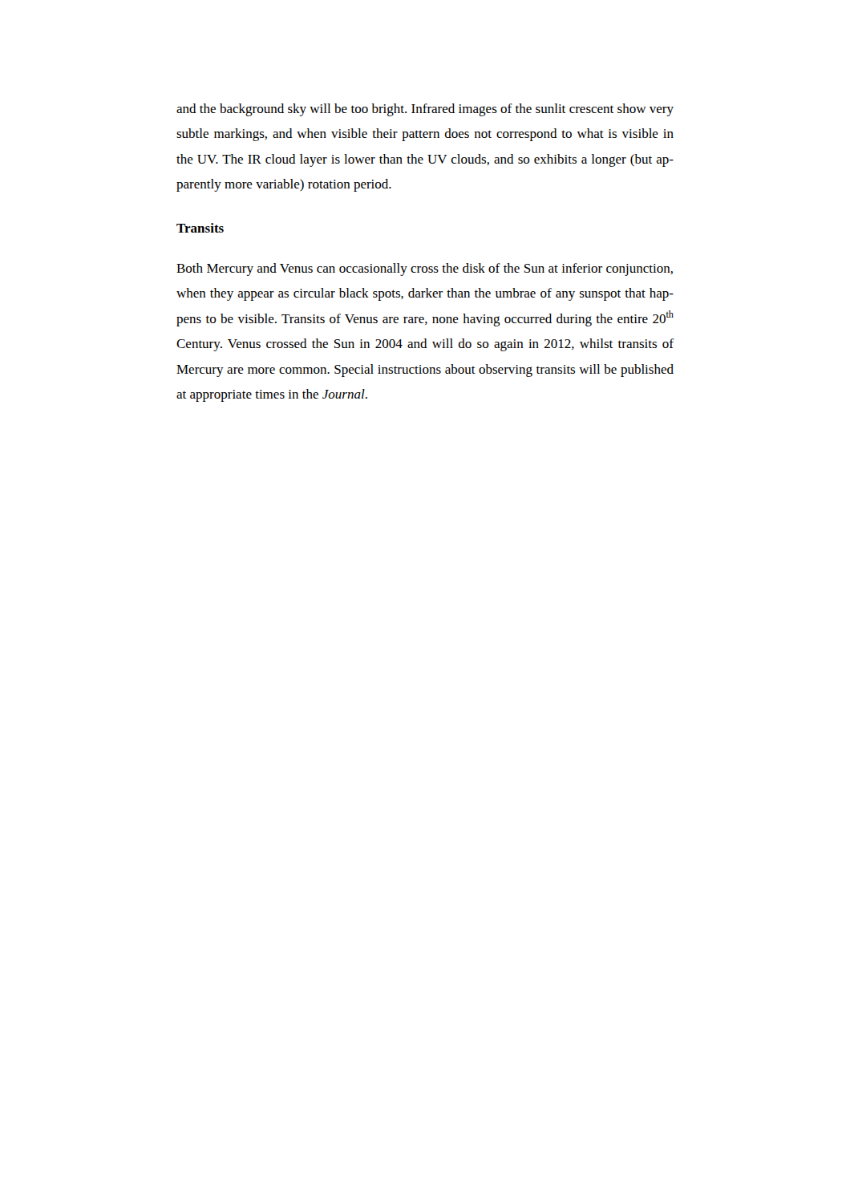and the background sky will be too bright. Infrared images of the sunlit crescent show very subtle markings, and when visible their pattern does not correspond to what is visible in the UV. The IR cloud layer is lower than the UV clouds, and so exhibits a longer (but apparently more variable) rotation period.
Transits
Both Mercury and Venus can occasionally cross the disk of the Sun at inferior conjunction, when they appear as circular black spots, darker than the umbrae of any sunspot that happens to be visible. Transits of Venus are rare, none having occurred during the entire 20th Century. Venus crossed the Sun in 2004 and will do so again in 2012, whilst transits of Mercury are more common. Special instructions about observing transits will be published at appropriate times in the Journal.